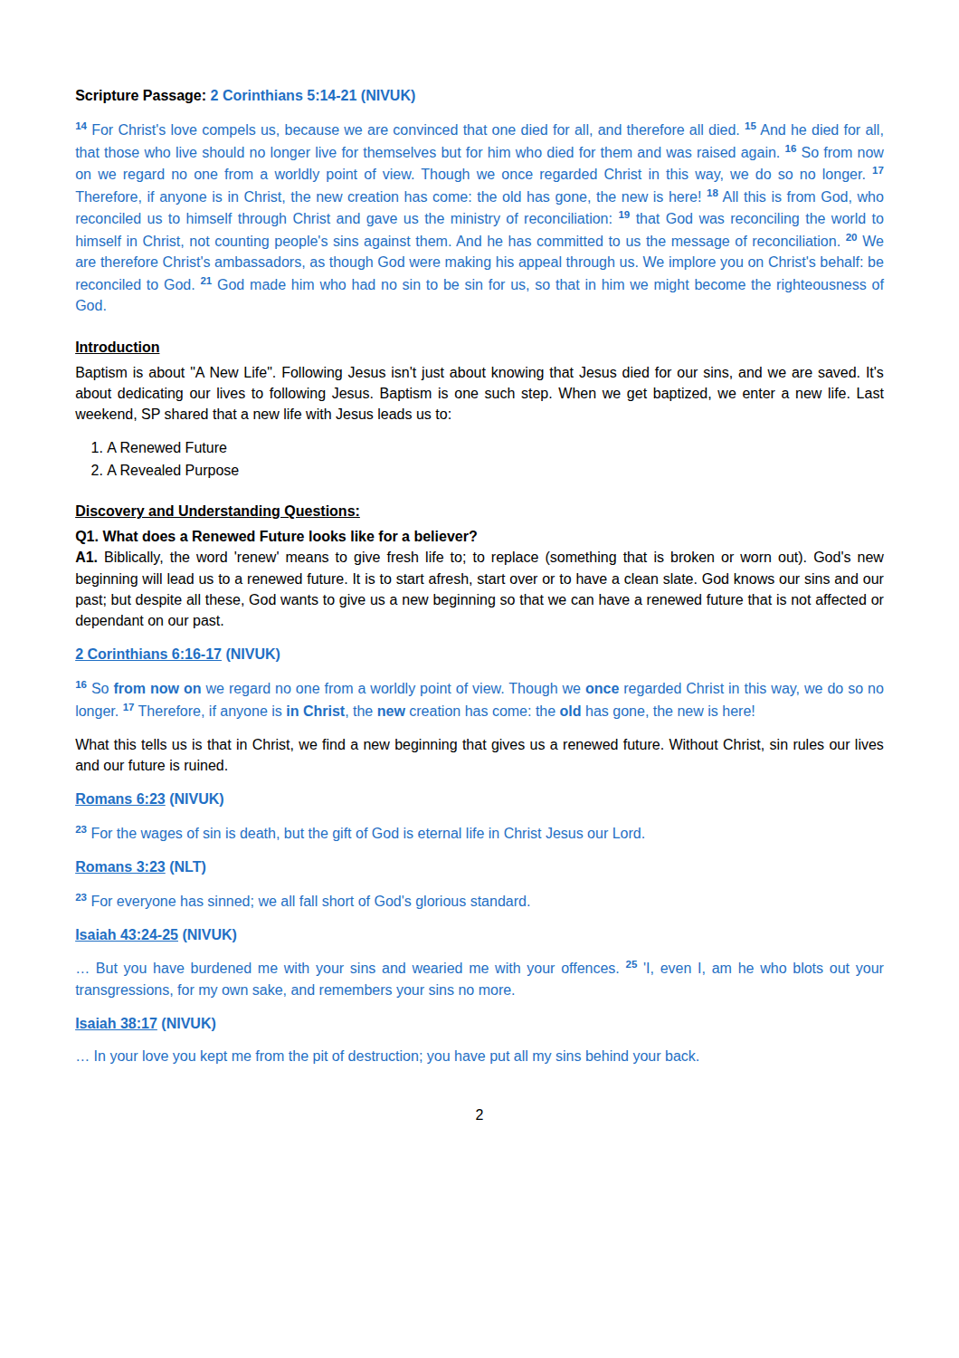Scripture Passage: 2 Corinthians 5:14-21 (NIVUK)
14 For Christ's love compels us, because we are convinced that one died for all, and therefore all died. 15 And he died for all, that those who live should no longer live for themselves but for him who died for them and was raised again. 16 So from now on we regard no one from a worldly point of view. Though we once regarded Christ in this way, we do so no longer. 17 Therefore, if anyone is in Christ, the new creation has come: the old has gone, the new is here! 18 All this is from God, who reconciled us to himself through Christ and gave us the ministry of reconciliation: 19 that God was reconciling the world to himself in Christ, not counting people's sins against them. And he has committed to us the message of reconciliation. 20 We are therefore Christ's ambassadors, as though God were making his appeal through us. We implore you on Christ's behalf: be reconciled to God. 21 God made him who had no sin to be sin for us, so that in him we might become the righteousness of God.
Introduction
Baptism is about "A New Life". Following Jesus isn't just about knowing that Jesus died for our sins, and we are saved. It's about dedicating our lives to following Jesus. Baptism is one such step. When we get baptized, we enter a new life. Last weekend, SP shared that a new life with Jesus leads us to:
A Renewed Future
A Revealed Purpose
Discovery and Understanding Questions:
Q1. What does a Renewed Future looks like for a believer?
A1. Biblically, the word 'renew' means to give fresh life to; to replace (something that is broken or worn out). God's new beginning will lead us to a renewed future. It is to start afresh, start over or to have a clean slate. God knows our sins and our past; but despite all these, God wants to give us a new beginning so that we can have a renewed future that is not affected or dependant on our past.
2 Corinthians 6:16-17 (NIVUK)
16 So from now on we regard no one from a worldly point of view. Though we once regarded Christ in this way, we do so no longer. 17 Therefore, if anyone is in Christ, the new creation has come: the old has gone, the new is here!
What this tells us is that in Christ, we find a new beginning that gives us a renewed future. Without Christ, sin rules our lives and our future is ruined.
Romans 6:23 (NIVUK)
23 For the wages of sin is death, but the gift of God is eternal life in Christ Jesus our Lord.
Romans 3:23 (NLT)
23 For everyone has sinned; we all fall short of God's glorious standard.
Isaiah 43:24-25 (NIVUK)
… But you have burdened me with your sins and wearied me with your offences. 25 'I, even I, am he who blots out your transgressions, for my own sake, and remembers your sins no more.
Isaiah 38:17 (NIVUK)
… In your love you kept me from the pit of destruction; you have put all my sins behind your back.
2